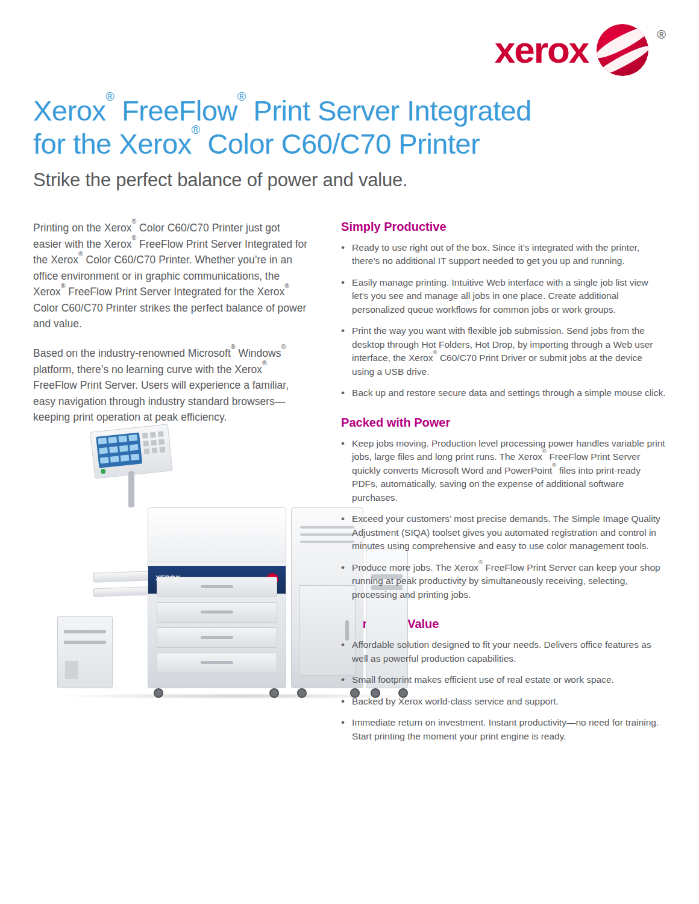xerox ®
Xerox® FreeFlow® Print Server Integrated
for the Xerox® Color C60/C70 Printer
Strike the perfect balance of power and value.
Printing on the Xerox® Color C60/C70 Printer just got easier with the Xerox® FreeFlow Print Server Integrated for the Xerox® Color C60/C70 Printer. Whether you’re in an office environment or in graphic communications, the Xerox® FreeFlow Print Server Integrated for the Xerox® Color C60/C70 Printer strikes the perfect balance of power and value.
Based on the industry-renowned Microsoft® Windows® platform, there’s no learning curve with the Xerox® FreeFlow Print Server. Users will experience a familiar, easy navigation through industry standard browsers—keeping print operation at peak efficiency.
XEROX
Simply Productive
Ready to use right out of the box. Since it’s integrated with the printer, there’s no additional IT support needed to get you up and running.
Easily manage printing. Intuitive Web interface with a single job list view let’s you see and manage all jobs in one place. Create additional personalized queue workflows for common jobs or work groups.
Print the way you want with flexible job submission. Send jobs from the desktop through Hot Folders, Hot Drop, by importing through a Web user interface, the Xerox® C60/C70 Print Driver or submit jobs at the device using a USB drive.
Back up and restore secure data and settings through a simple mouse click.
Packed with Power
Keep jobs moving. Production level processing power handles variable print jobs, large files and long print runs. The Xerox® FreeFlow Print Server quickly converts Microsoft Word and PowerPoint® files into print-ready PDFs, automatically, saving on the expense of additional software purchases.
Exceed your customers’ most precise demands. The Simple Image Quality Adjustment (SIQA) toolset gives you automated registration and control in minutes using comprehensive and easy to use color management tools.
Produce more jobs. The Xerox® FreeFlow Print Server can keep your shop running at peak productivity by simultaneously receiving, selecting, processing and printing jobs.
Impressive Value
Affordable solution designed to fit your needs. Delivers office features as well as powerful production capabilities.
Small footprint makes efficient use of real estate or work space.
Backed by Xerox world-class service and support.
Immediate return on investment. Instant productivity—no need for training. Start printing the moment your print engine is ready.